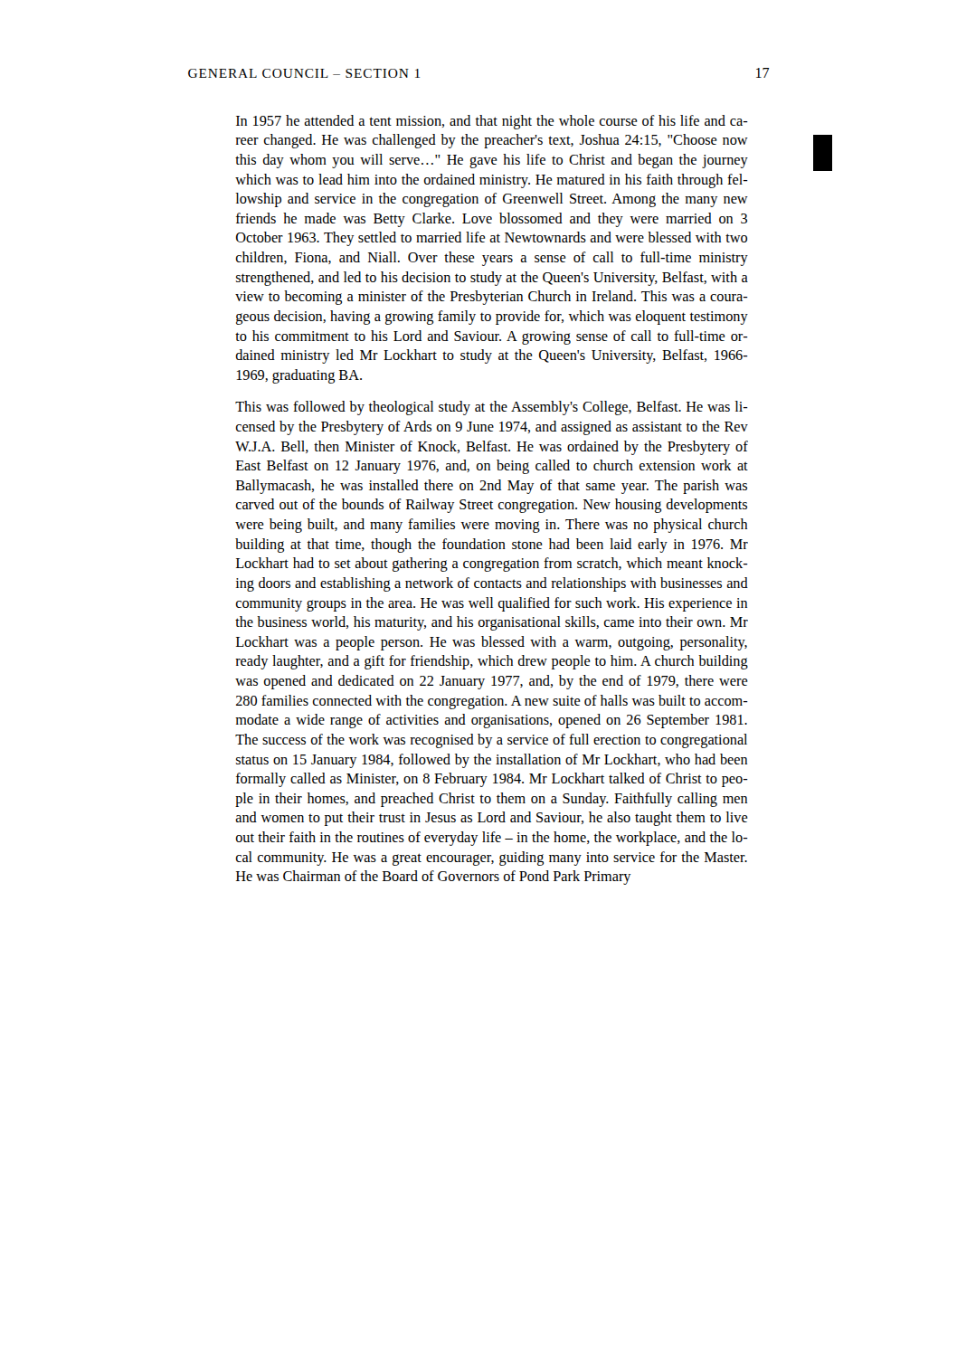General Council – Section 1 17
In 1957 he attended a tent mission, and that night the whole course of his life and career changed. He was challenged by the preacher's text, Joshua 24:15, "Choose now this day whom you will serve…" He gave his life to Christ and began the journey which was to lead him into the ordained ministry. He matured in his faith through fellowship and service in the congregation of Greenwell Street. Among the many new friends he made was Betty Clarke. Love blossomed and they were married on 3 October 1963. They settled to married life at Newtownards and were blessed with two children, Fiona, and Niall. Over these years a sense of call to full-time ministry strengthened, and led to his decision to study at the Queen's University, Belfast, with a view to becoming a minister of the Presbyterian Church in Ireland. This was a courageous decision, having a growing family to provide for, which was eloquent testimony to his commitment to his Lord and Saviour. A growing sense of call to full-time ordained ministry led Mr Lockhart to study at the Queen's University, Belfast, 1966-1969, graduating BA.
This was followed by theological study at the Assembly's College, Belfast. He was licensed by the Presbytery of Ards on 9 June 1974, and assigned as assistant to the Rev W.J.A. Bell, then Minister of Knock, Belfast. He was ordained by the Presbytery of East Belfast on 12 January 1976, and, on being called to church extension work at Ballymacash, he was installed there on 2nd May of that same year. The parish was carved out of the bounds of Railway Street congregation. New housing developments were being built, and many families were moving in. There was no physical church building at that time, though the foundation stone had been laid early in 1976. Mr Lockhart had to set about gathering a congregation from scratch, which meant knocking doors and establishing a network of contacts and relationships with businesses and community groups in the area. He was well qualified for such work. His experience in the business world, his maturity, and his organisational skills, came into their own. Mr Lockhart was a people person. He was blessed with a warm, outgoing, personality, ready laughter, and a gift for friendship, which drew people to him. A church building was opened and dedicated on 22 January 1977, and, by the end of 1979, there were 280 families connected with the congregation. A new suite of halls was built to accommodate a wide range of activities and organisations, opened on 26 September 1981. The success of the work was recognised by a service of full erection to congregational status on 15 January 1984, followed by the installation of Mr Lockhart, who had been formally called as Minister, on 8 February 1984. Mr Lockhart talked of Christ to people in their homes, and preached Christ to them on a Sunday. Faithfully calling men and women to put their trust in Jesus as Lord and Saviour, he also taught them to live out their faith in the routines of everyday life – in the home, the workplace, and the local community. He was a great encourager, guiding many into service for the Master. He was Chairman of the Board of Governors of Pond Park Primary